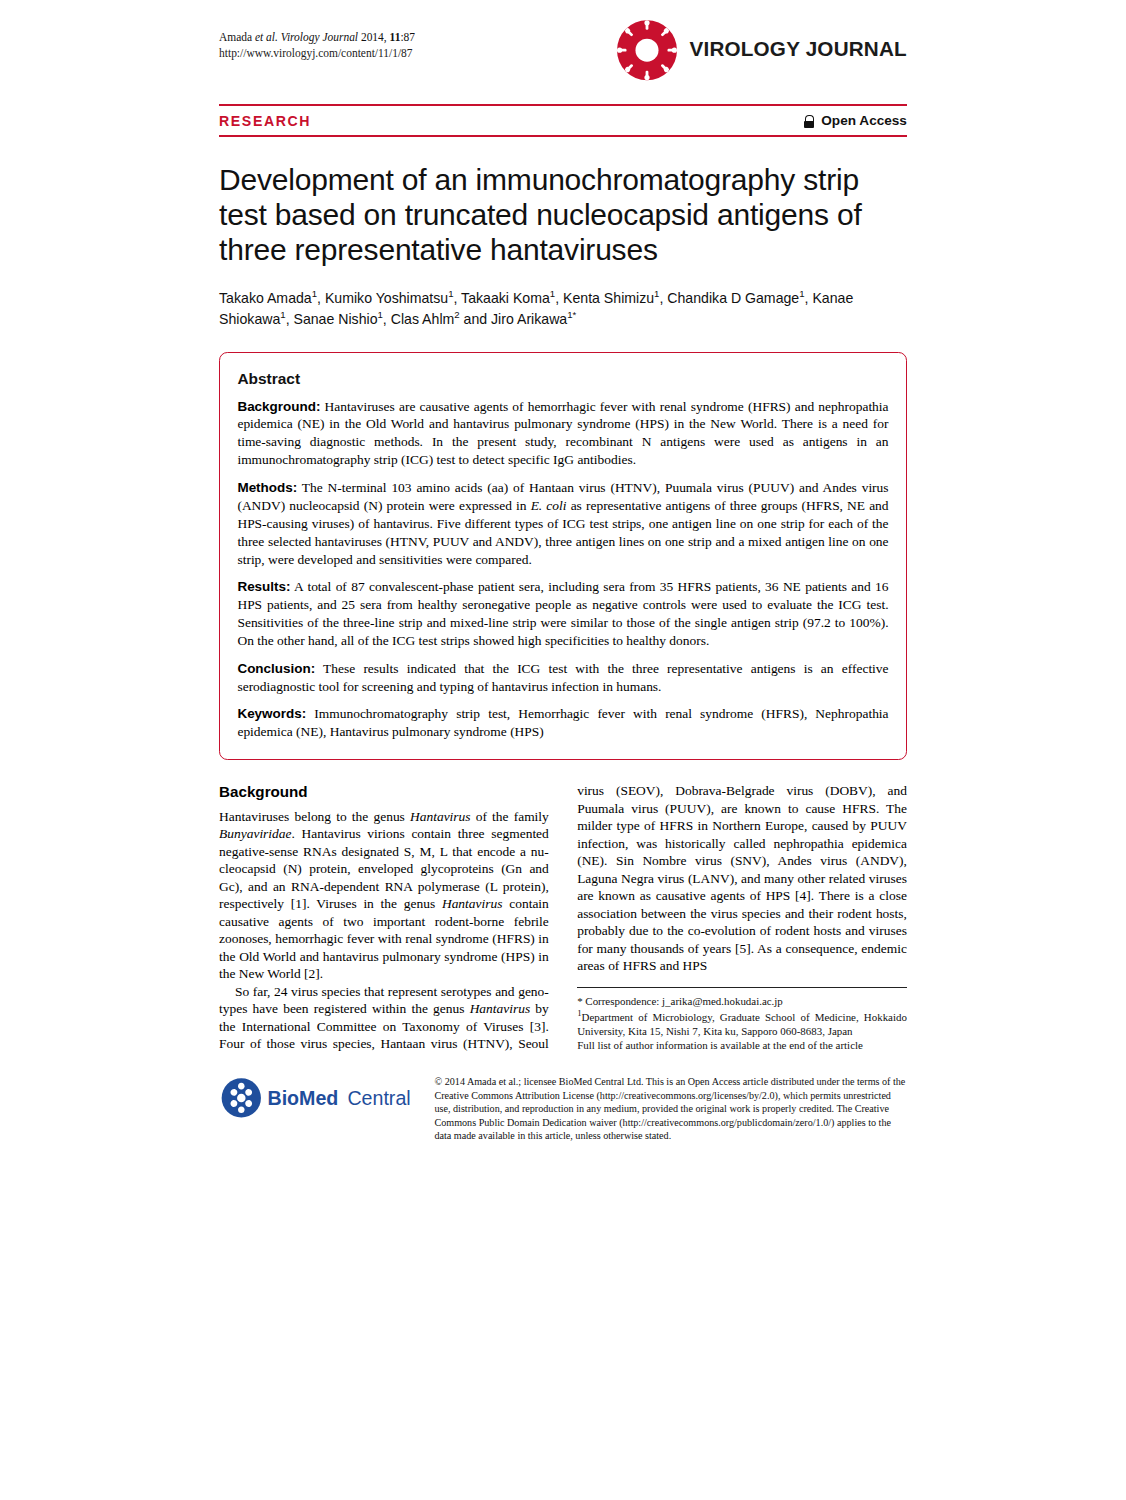Amada et al. Virology Journal 2014, 11:87
http://www.virologyj.com/content/11/1/87
VIROLOGY JOURNAL
RESEARCH
Open Access
Development of an immunochromatography strip test based on truncated nucleocapsid antigens of three representative hantaviruses
Takako Amada1, Kumiko Yoshimatsu1, Takaaki Koma1, Kenta Shimizu1, Chandika D Gamage1, Kanae Shiokawa1, Sanae Nishio1, Clas Ahlm2 and Jiro Arikawa1*
Abstract
Background: Hantaviruses are causative agents of hemorrhagic fever with renal syndrome (HFRS) and nephropathia epidemica (NE) in the Old World and hantavirus pulmonary syndrome (HPS) in the New World. There is a need for time-saving diagnostic methods. In the present study, recombinant N antigens were used as antigens in an immunochromatography strip (ICG) test to detect specific IgG antibodies.
Methods: The N-terminal 103 amino acids (aa) of Hantaan virus (HTNV), Puumala virus (PUUV) and Andes virus (ANDV) nucleocapsid (N) protein were expressed in E. coli as representative antigens of three groups (HFRS, NE and HPS-causing viruses) of hantavirus. Five different types of ICG test strips, one antigen line on one strip for each of the three selected hantaviruses (HTNV, PUUV and ANDV), three antigen lines on one strip and a mixed antigen line on one strip, were developed and sensitivities were compared.
Results: A total of 87 convalescent-phase patient sera, including sera from 35 HFRS patients, 36 NE patients and 16 HPS patients, and 25 sera from healthy seronegative people as negative controls were used to evaluate the ICG test. Sensitivities of the three-line strip and mixed-line strip were similar to those of the single antigen strip (97.2 to 100%). On the other hand, all of the ICG test strips showed high specificities to healthy donors.
Conclusion: These results indicated that the ICG test with the three representative antigens is an effective serodiagnostic tool for screening and typing of hantavirus infection in humans.
Keywords: Immunochromatography strip test, Hemorrhagic fever with renal syndrome (HFRS), Nephropathia epidemica (NE), Hantavirus pulmonary syndrome (HPS)
Background
Hantaviruses belong to the genus Hantavirus of the family Bunyaviridae. Hantavirus virions contain three segmented negative-sense RNAs designated S, M, L that encode a nucleocapsid (N) protein, enveloped glycoproteins (Gn and Gc), and an RNA-dependent RNA polymerase (L protein), respectively [1]. Viruses in the genus Hantavirus contain causative agents of two important rodent-borne febrile zoonoses, hemorrhagic fever with renal syndrome (HFRS) in the Old World and hantavirus pulmonary syndrome (HPS) in the New World [2].
So far, 24 virus species that represent serotypes and genotypes have been registered within the genus Hantavirus by the International Committee on Taxonomy of Viruses [3]. Four of those virus species, Hantaan virus (HTNV), Seoul virus (SEOV), Dobrava-Belgrade virus (DOBV), and Puumala virus (PUUV), are known to cause HFRS. The milder type of HFRS in Northern Europe, caused by PUUV infection, was historically called nephropathia epidemica (NE). Sin Nombre virus (SNV), Andes virus (ANDV), Laguna Negra virus (LANV), and many other related viruses are known as causative agents of HPS [4]. There is a close association between the virus species and their rodent hosts, probably due to the co-evolution of rodent hosts and viruses for many thousands of years [5]. As a consequence, endemic areas of HFRS and HPS
* Correspondence: j_arika@med.hokudai.ac.jp
1Department of Microbiology, Graduate School of Medicine, Hokkaido University, Kita 15, Nishi 7, Kita ku, Sapporo 060-8683, Japan
Full list of author information is available at the end of the article
BioMed Central
© 2014 Amada et al.; licensee BioMed Central Ltd. This is an Open Access article distributed under the terms of the Creative Commons Attribution License (http://creativecommons.org/licenses/by/2.0), which permits unrestricted use, distribution, and reproduction in any medium, provided the original work is properly credited. The Creative Commons Public Domain Dedication waiver (http://creativecommons.org/publicdomain/zero/1.0/) applies to the data made available in this article, unless otherwise stated.